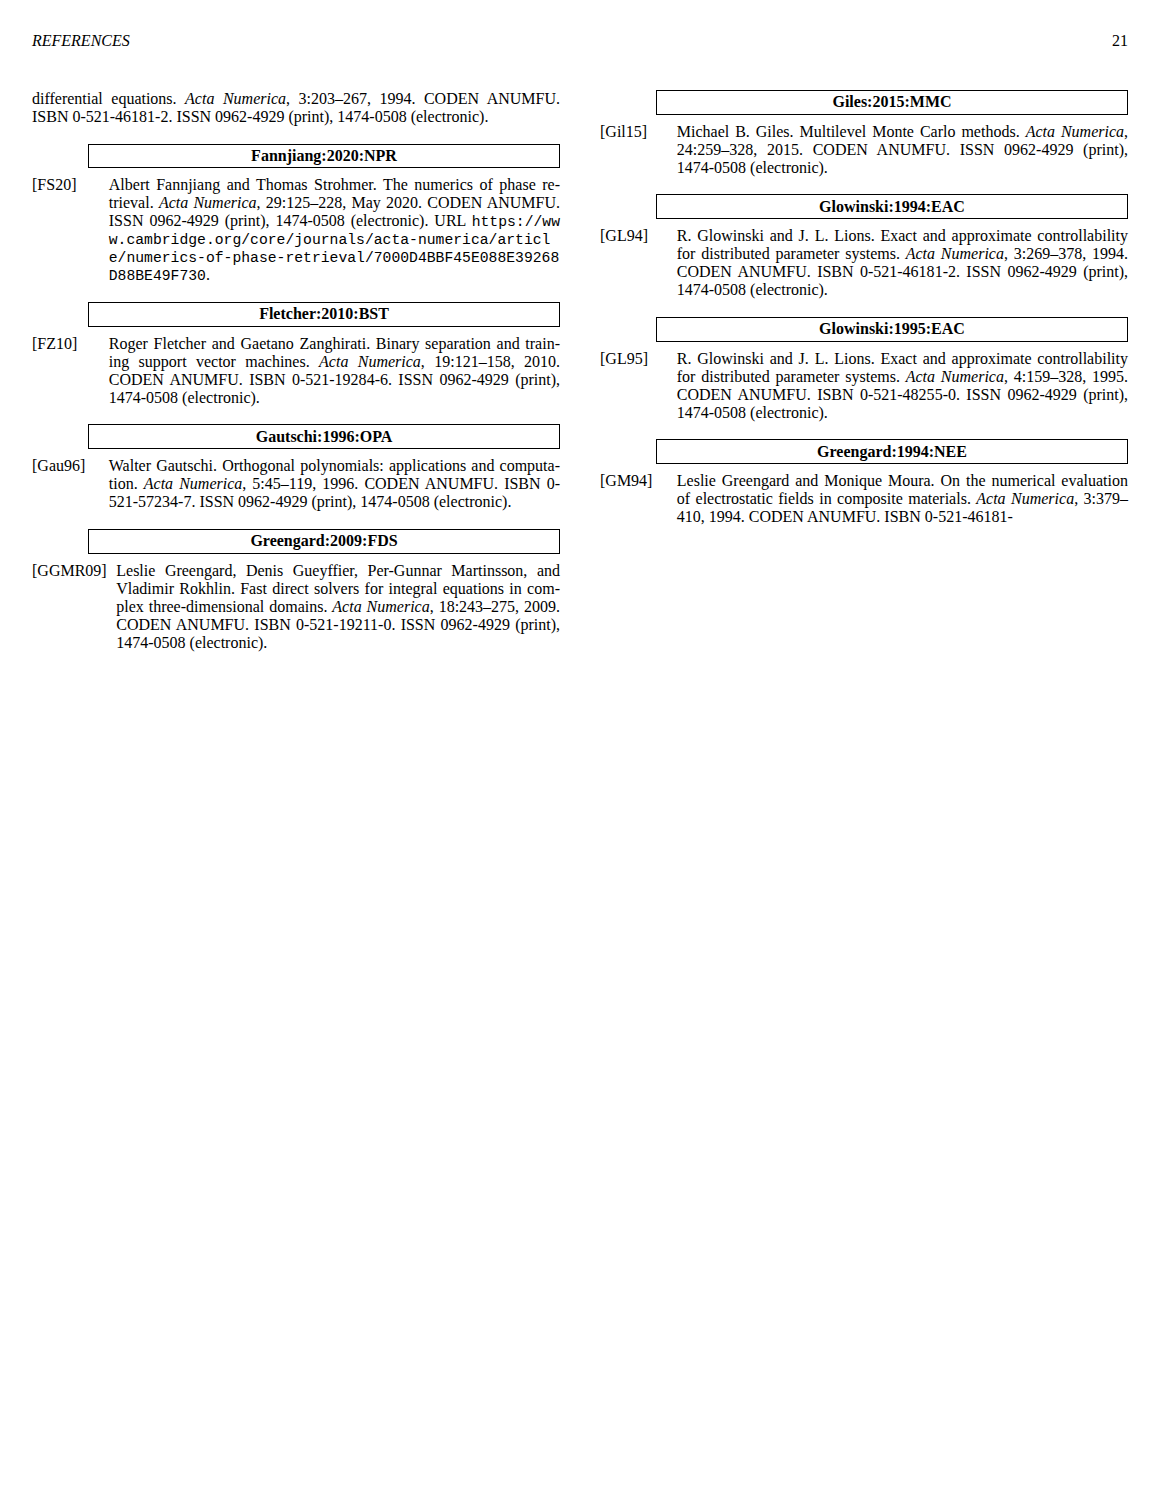REFERENCES 21
differential equations. Acta Numerica, 3:203–267, 1994. CODEN ANUMFU. ISBN 0-521-46181-2. ISSN 0962-4929 (print), 1474-0508 (electronic).
Fannjiang:2020:NPR
[FS20]
Albert Fannjiang and Thomas Strohmer. The numerics of phase retrieval. Acta Numerica, 29:125–228, May 2020. CODEN ANUMFU. ISSN 0962-4929 (print), 1474-0508 (electronic). URL https://www.cambridge.org/core/journals/acta-numerica/article/numerics-of-phase-retrieval/7000D4BBF45E088E39268D88BE49F730.
Fletcher:2010:BST
[FZ10]
Roger Fletcher and Gaetano Zanghirati. Binary separation and training support vector machines. Acta Numerica, 19:121–158, 2010. CODEN ANUMFU. ISBN 0-521-19284-6. ISSN 0962-4929 (print), 1474-0508 (electronic).
Gautschi:1996:OPA
[Gau96]
Walter Gautschi. Orthogonal polynomials: applications and computation. Acta Numerica, 5:45–119, 1996. CODEN ANUMFU. ISBN 0-521-57234-7. ISSN 0962-4929 (print), 1474-0508 (electronic).
Greengard:2009:FDS
[GGMR09]
Leslie Greengard, Denis Gueyffier, Per-Gunnar Martinsson, and Vladimir Rokhlin. Fast direct solvers for integral equations in complex three-dimensional domains. Acta Numerica, 18:243–275, 2009. CODEN ANUMFU. ISBN 0-521-19211-0. ISSN 0962-4929 (print), 1474-0508 (electronic).
Giles:2015:MMC
[Gil15]
Michael B. Giles. Multilevel Monte Carlo methods. Acta Numerica, 24:259–328, 2015. CODEN ANUMFU. ISSN 0962-4929 (print), 1474-0508 (electronic).
Glowinski:1994:EAC
[GL94]
R. Glowinski and J. L. Lions. Exact and approximate controllability for distributed parameter systems. Acta Numerica, 3:269–378, 1994. CODEN ANUMFU. ISBN 0-521-46181-2. ISSN 0962-4929 (print), 1474-0508 (electronic).
Glowinski:1995:EAC
[GL95]
R. Glowinski and J. L. Lions. Exact and approximate controllability for distributed parameter systems. Acta Numerica, 4:159–328, 1995. CODEN ANUMFU. ISBN 0-521-48255-0. ISSN 0962-4929 (print), 1474-0508 (electronic).
Greengard:1994:NEE
[GM94]
Leslie Greengard and Monique Moura. On the numerical evaluation of electrostatic fields in composite materials. Acta Numerica, 3:379–410, 1994. CODEN ANUMFU. ISBN 0-521-46181-